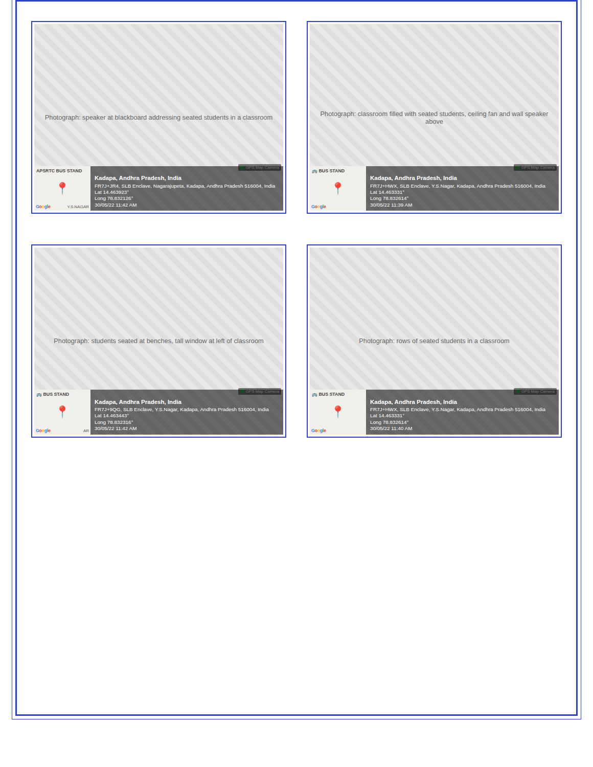Photo documentation of an interaction session held on 30 May 2022 at Kadapa, Andhra Pradesh, India
Photograph: speaker at blackboard addressing seated students in a classroom
GPS Map Camera
APSRTC BUS STAND 📍 Google Y.S.NAGAR
Kadapa, Andhra Pradesh, India
FR7J+JR4, SLB Enclave, Nagarajupeta, Kadapa, Andhra Pradesh 516004, India
Lat 14.463923°
Long 78.832126°
30/05/22 11:42 AM
Image 1 of 4 — GPS stamp: Kadapa, Andhra Pradesh, India; FR7J+JR4, SLB Enclave, Nagarajupeta, Kadapa, Andhra Pradesh 516004, India; Lat 14.463923°, Long 78.832126°; 30/05/22 11:42 AM.
Photograph: classroom filled with seated students, ceiling fan and wall speaker above
GPS Map Camera
🚌 BUS STAND 📍 Google
Kadapa, Andhra Pradesh, India
FR7J+HWX, SLB Enclave, Y.S.Nagar, Kadapa, Andhra Pradesh 516004, India
Lat 14.463331°
Long 78.832614°
30/05/22 11:39 AM
Image 2 of 4 — GPS stamp: Kadapa, Andhra Pradesh, India; FR7J+HWX, SLB Enclave, Y.S.Nagar, Kadapa, Andhra Pradesh 516004, India; Lat 14.463331°, Long 78.832614°; 30/05/22 11:39 AM.
Photograph: students seated at benches, tall window at left of classroom
GPS Map Camera
🚌 BUS STAND 📍 Google AR
Kadapa, Andhra Pradesh, India
FR7J+9QG, SLB Enclave, Y.S.Nagar, Kadapa, Andhra Pradesh 516004, India
Lat 14.463443°
Long 78.832316°
30/05/22 11:42 AM
Image 3 of 4 — GPS stamp: Kadapa, Andhra Pradesh, India; FR7J+9QG, SLB Enclave, Y.S.Nagar, Kadapa, Andhra Pradesh 516004, India; Lat 14.463443°, Long 78.832316°; 30/05/22 11:42 AM.
Photograph: rows of seated students in a classroom
GPS Map Camera
🚌 BUS STAND 📍 Google
Kadapa, Andhra Pradesh, India
FR7J+HWX, SLB Enclave, Y.S.Nagar, Kadapa, Andhra Pradesh 516004, India
Lat 14.463331°
Long 78.832614°
30/05/22 11:40 AM
Image 4 of 4 — GPS stamp: Kadapa, Andhra Pradesh, India; FR7J+HWX, SLB Enclave, Y.S.Nagar, Kadapa, Andhra Pradesh 516004, India; Lat 14.463331°, Long 78.832614°; 30/05/22 11:40 AM.